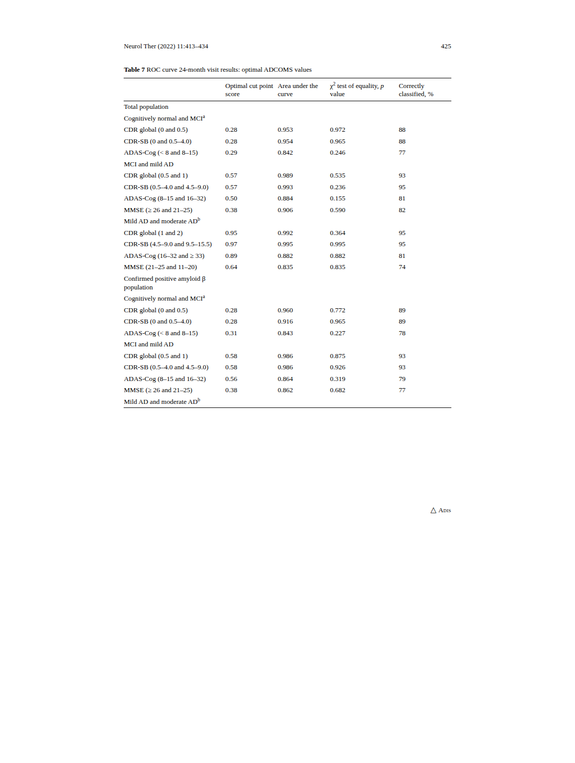Neurol Ther (2022) 11:413–434 425
Table 7 ROC curve 24-month visit results: optimal ADCOMS values
| | Optimal cut point score | Area under the curve | χ 2 test of equality, p value | Correctly classified, % |
| --- | --- | --- | --- | --- |
| Total population | | | | |
| Cognitively normal and MCI a | | | | |
| CDR global (0 and 0.5) | 0.28 | 0.953 | 0.972 | 88 |
| CDR-SB (0 and 0.5–4.0) | 0.28 | 0.954 | 0.965 | 88 |
| ADAS-Cog (< 8 and 8–15) | 0.29 | 0.842 | 0.246 | 77 |
| MCI and mild AD | | | | |
| CDR global (0.5 and 1) | 0.57 | 0.989 | 0.535 | 93 |
| CDR-SB (0.5–4.0 and 4.5–9.0) | 0.57 | 0.993 | 0.236 | 95 |
| ADAS-Cog (8–15 and 16–32) | 0.50 | 0.884 | 0.155 | 81 |
| MMSE (≥ 26 and 21–25) | 0.38 | 0.906 | 0.590 | 82 |
| Mild AD and moderate AD b | | | | |
| CDR global (1 and 2) | 0.95 | 0.992 | 0.364 | 95 |
| CDR-SB (4.5–9.0 and 9.5–15.5) | 0.97 | 0.995 | 0.995 | 95 |
| ADAS-Cog (16–32 and ≥ 33) | 0.89 | 0.882 | 0.882 | 81 |
| MMSE (21–25 and 11–20) | 0.64 | 0.835 | 0.835 | 74 |
| Confirmed positive amyloid β population | | | | |
| Cognitively normal and MCI a | | | | |
| CDR global (0 and 0.5) | 0.28 | 0.960 | 0.772 | 89 |
| CDR-SB (0 and 0.5–4.0) | 0.28 | 0.916 | 0.965 | 89 |
| ADAS-Cog (< 8 and 8–15) | 0.31 | 0.843 | 0.227 | 78 |
| MCI and mild AD | | | | |
| CDR global (0.5 and 1) | 0.58 | 0.986 | 0.875 | 93 |
| CDR-SB (0.5–4.0 and 4.5–9.0) | 0.58 | 0.986 | 0.926 | 93 |
| ADAS-Cog (8–15 and 16–32) | 0.56 | 0.864 | 0.319 | 79 |
| MMSE (≥ 26 and 21–25) | 0.38 | 0.862 | 0.682 | 77 |
| Mild AD and moderate AD b | | | | |
△ Adis